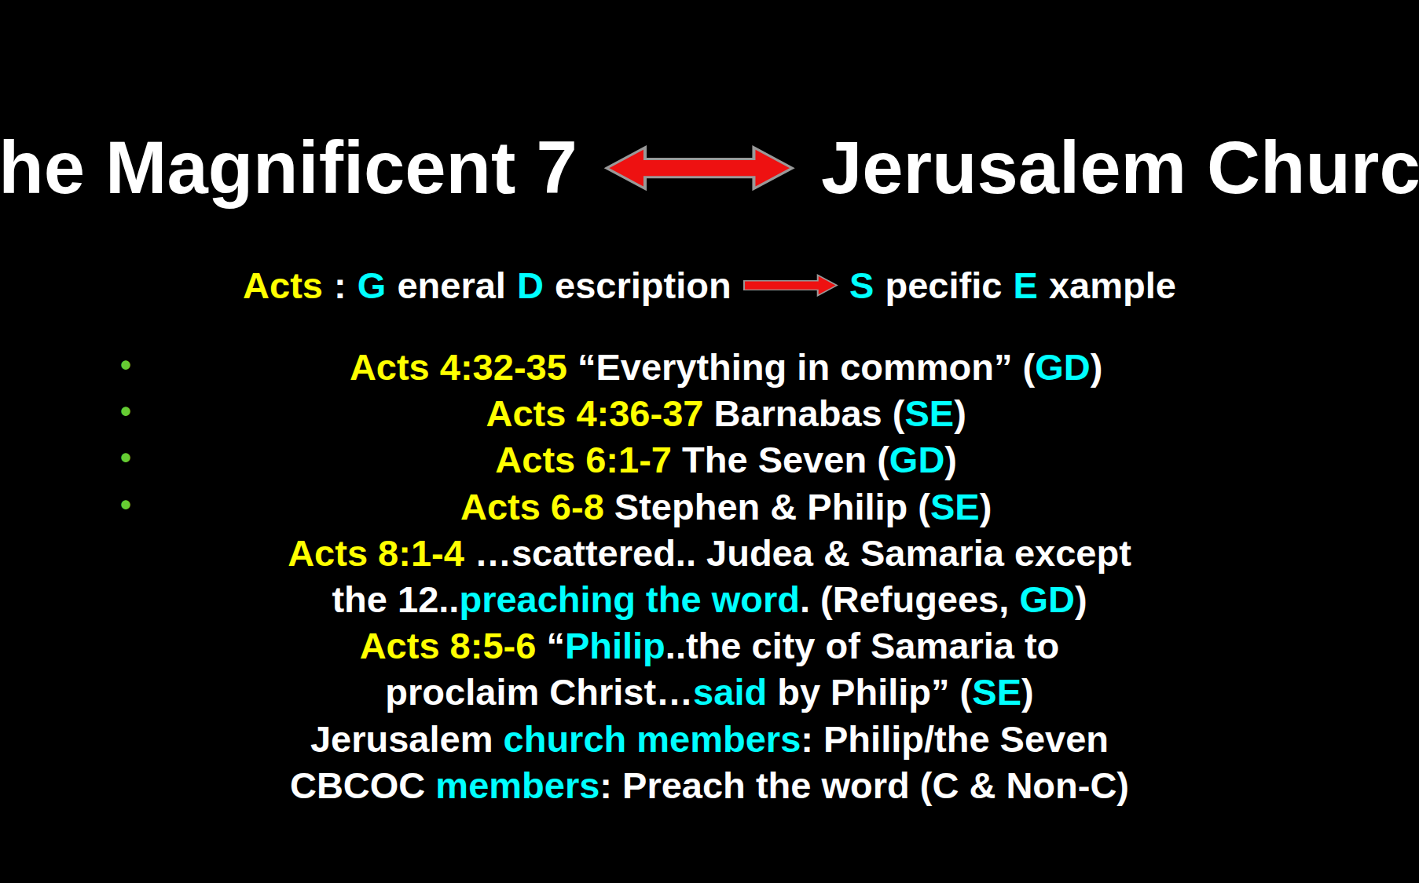The Magnificent 7 Jerusalem Church
Acts: General Description Specific Example
Acts 4:32-35 “Everything in common” (GD)
Acts 4:36-37 Barnabas (SE)
Acts 6:1-7 The Seven (GD)
Acts 6-8 Stephen & Philip (SE)
Acts 8:1-4 …scattered.. Judea & Samaria except
the 12.. preaching the word. (Refugees, GD)
Acts 8:5-6 “Philip..the city of Samaria to
proclaim Christ…said by Philip” (SE)
Jerusalem church members: Philip/the Seven
CBCOC members: Preach the word (C & Non-C)